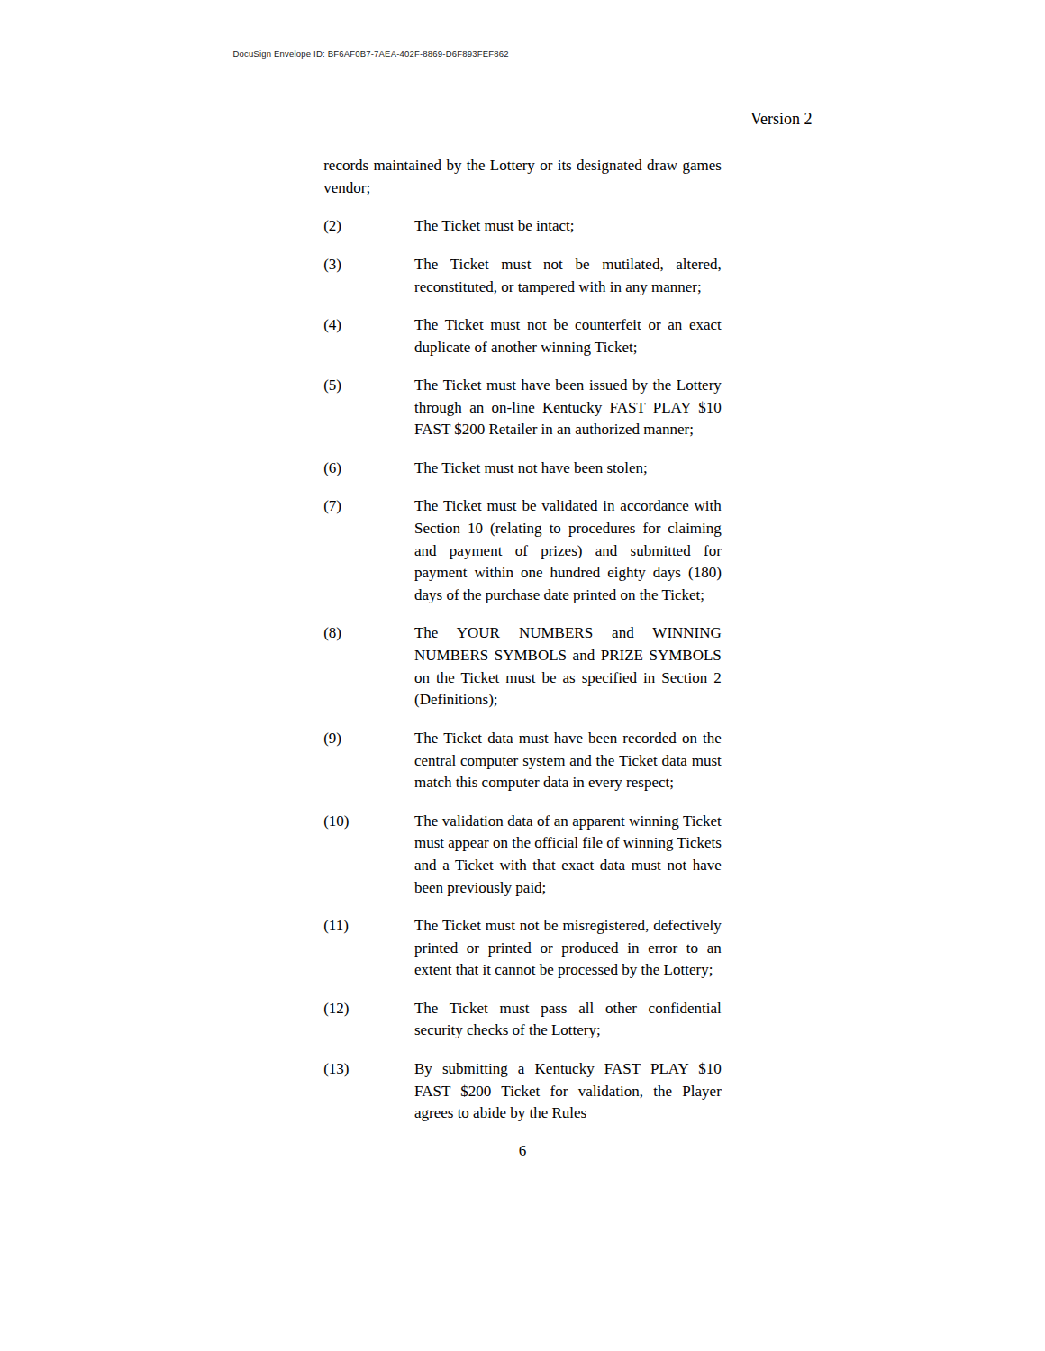DocuSign Envelope ID: BF6AF0B7-7AEA-402F-8869-D6F893FEF862
Version 2
records maintained by the Lottery or its designated draw games vendor;
(2) The Ticket must be intact;
(3) The Ticket must not be mutilated, altered, reconstituted, or tampered with in any manner;
(4) The Ticket must not be counterfeit or an exact duplicate of another winning Ticket;
(5) The Ticket must have been issued by the Lottery through an on-line Kentucky FAST PLAY $10 FAST $200 Retailer in an authorized manner;
(6) The Ticket must not have been stolen;
(7) The Ticket must be validated in accordance with Section 10 (relating to procedures for claiming and payment of prizes) and submitted for payment within one hundred eighty days (180) days of the purchase date printed on the Ticket;
(8) The YOUR NUMBERS and WINNING NUMBERS SYMBOLS and PRIZE SYMBOLS on the Ticket must be as specified in Section 2 (Definitions);
(9) The Ticket data must have been recorded on the central computer system and the Ticket data must match this computer data in every respect;
(10) The validation data of an apparent winning Ticket must appear on the official file of winning Tickets and a Ticket with that exact data must not have been previously paid;
(11) The Ticket must not be misregistered, defectively printed or printed or produced in error to an extent that it cannot be processed by the Lottery;
(12) The Ticket must pass all other confidential security checks of the Lottery;
(13) By submitting a Kentucky FAST PLAY $10 FAST $200 Ticket for validation, the Player agrees to abide by the Rules
6